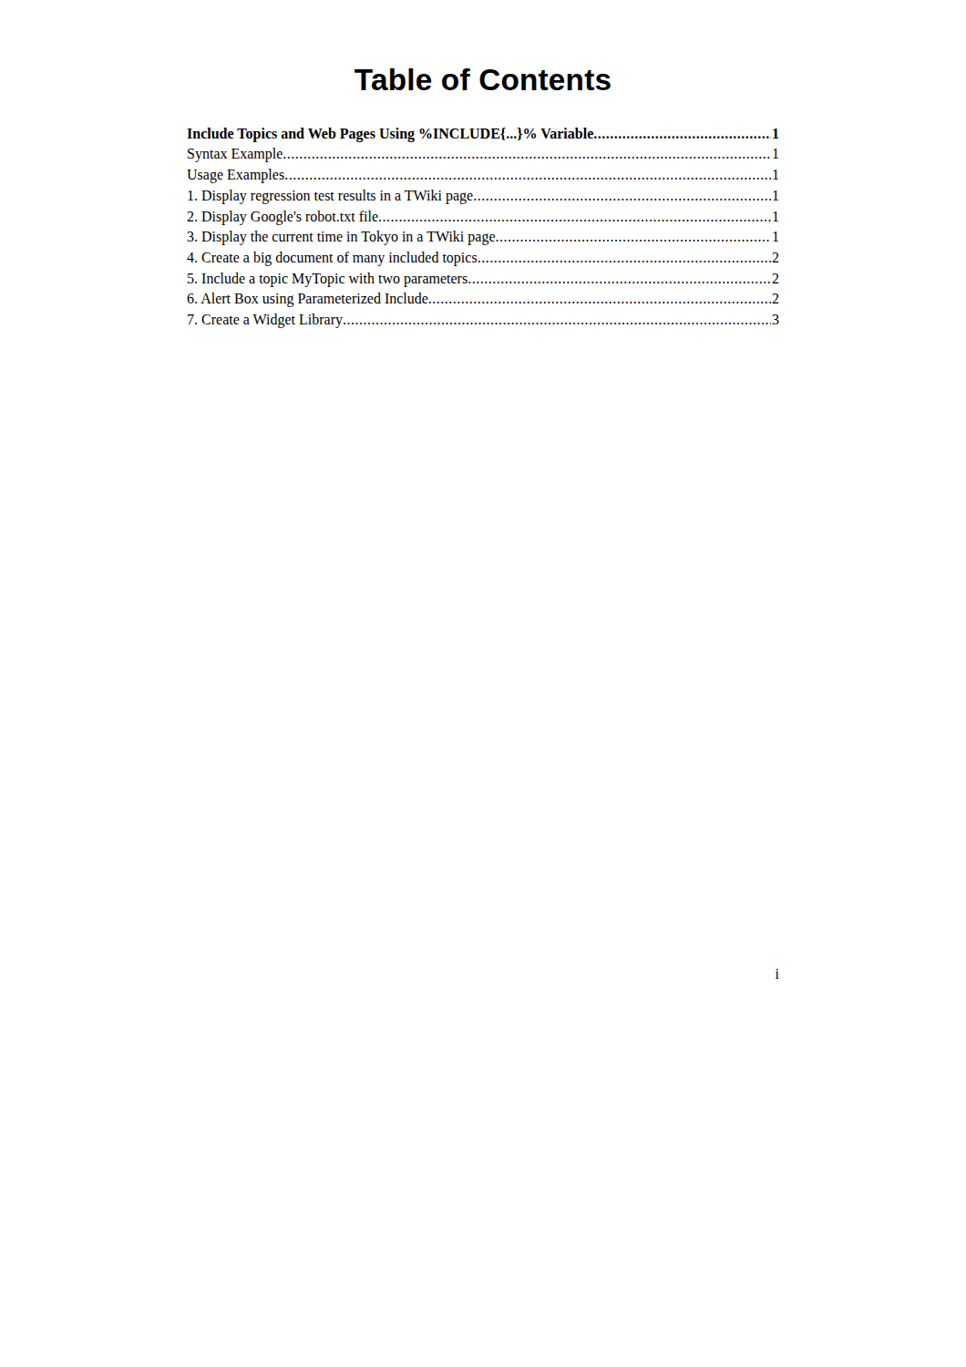Table of Contents
Include Topics and Web Pages Using %INCLUDE{...}% Variable 1
Syntax Example 1
Usage Examples 1
1. Display regression test results in a TWiki page 1
2. Display Google's robot.txt file 1
3. Display the current time in Tokyo in a TWiki page 1
4. Create a big document of many included topics 2
5. Include a topic MyTopic with two parameters 2
6. Alert Box using Parameterized Include 2
7. Create a Widget Library 3
i